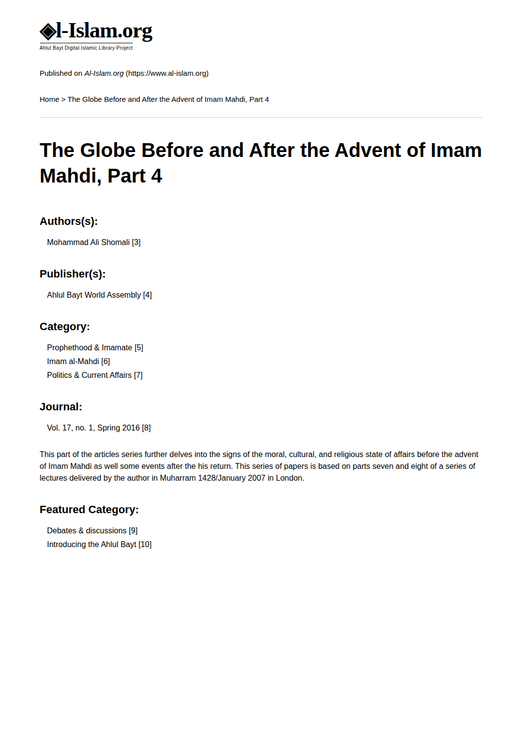◈l-Islam.org
Ahlul Bayt Digital Islamic Library Project
Published on Al-Islam.org (https://www.al-islam.org)
Home > The Globe Before and After the Advent of Imam Mahdi, Part 4
The Globe Before and After the Advent of Imam Mahdi, Part 4
Authors(s):
Mohammad Ali Shomali [3]
Publisher(s):
Ahlul Bayt World Assembly [4]
Category:
Prophethood & Imamate [5]
Imam al-Mahdi [6]
Politics & Current Affairs [7]
Journal:
Vol. 17, no. 1, Spring 2016 [8]
This part of the articles series further delves into the signs of the moral, cultural, and religious state of affairs before the advent of Imam Mahdi as well some events after the his return. This series of papers is based on parts seven and eight of a series of lectures delivered by the author in Muharram 1428/January 2007 in London.
Featured Category:
Debates & discussions [9]
Introducing the Ahlul Bayt [10]